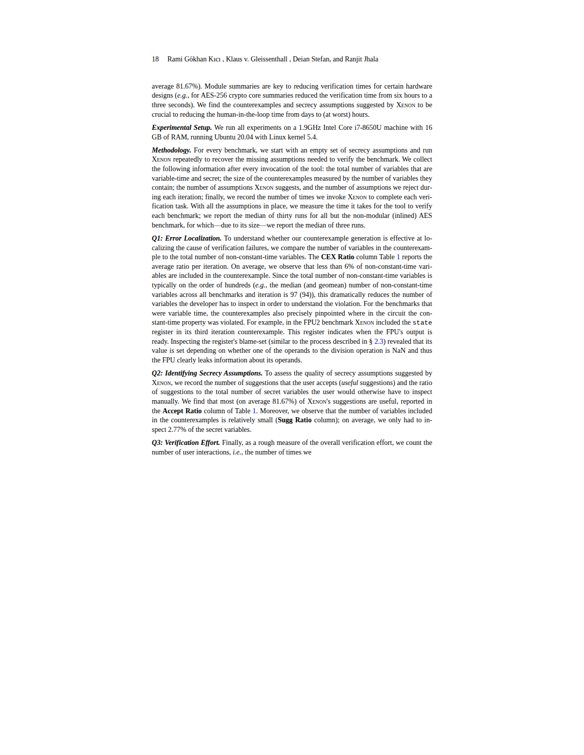18 Rami Gökhan Kıcı , Klaus v. Gleissenthall , Deian Stefan, and Ranjit Jhala
average 81.67%). Module summaries are key to reducing verification times for certain hardware designs (e.g., for AES-256 crypto core summaries reduced the verification time from six hours to a three seconds). We find the counterexamples and secrecy assumptions suggested by Xenon to be crucial to reducing the human-in-the-loop time from days to (at worst) hours.
Experimental Setup. We run all experiments on a 1.9GHz Intel Core i7-8650U machine with 16 GB of RAM, running Ubuntu 20.04 with Linux kernel 5.4.
Methodology. For every benchmark, we start with an empty set of secrecy assumptions and run Xenon repeatedly to recover the missing assumptions needed to verify the benchmark. We collect the following information after every invocation of the tool: the total number of variables that are variable-time and secret; the size of the counterexamples measured by the number of variables they contain; the number of assumptions Xenon suggests, and the number of assumptions we reject during each iteration; finally, we record the number of times we invoke Xenon to complete each verification task. With all the assumptions in place, we measure the time it takes for the tool to verify each benchmark; we report the median of thirty runs for all but the non-modular (inlined) AES benchmark, for which—due to its size—we report the median of three runs.
Q1: Error Localization. To understand whether our counterexample generation is effective at localizing the cause of verification failures, we compare the number of variables in the counterexample to the total number of non-constant-time variables. The CEX Ratio column Table 1 reports the average ratio per iteration. On average, we observe that less than 6% of non-constant-time variables are included in the counterexample. Since the total number of non-constant-time variables is typically on the order of hundreds (e.g., the median (and geomean) number of non-constant-time variables across all benchmarks and iteration is 97 (94)), this dramatically reduces the number of variables the developer has to inspect in order to understand the violation. For the benchmarks that were variable time, the counterexamples also precisely pinpointed where in the circuit the constant-time property was violated. For example, in the FPU2 benchmark Xenon included the state register in its third iteration counterexample. This register indicates when the FPU's output is ready. Inspecting the register's blame-set (similar to the process described in § 2.3) revealed that its value is set depending on whether one of the operands to the division operation is NaN and thus the FPU clearly leaks information about its operands.
Q2: Identifying Secrecy Assumptions. To assess the quality of secrecy assumptions suggested by Xenon, we record the number of suggestions that the user accepts (useful suggestions) and the ratio of suggestions to the total number of secret variables the user would otherwise have to inspect manually. We find that most (on average 81.67%) of Xenon's suggestions are useful, reported in the Accept Ratio column of Table 1. Moreover, we observe that the number of variables included in the counterexamples is relatively small (Sugg Ratio column); on average, we only had to inspect 2.77% of the secret variables.
Q3: Verification Effort. Finally, as a rough measure of the overall verification effort, we count the number of user interactions, i.e., the number of times we